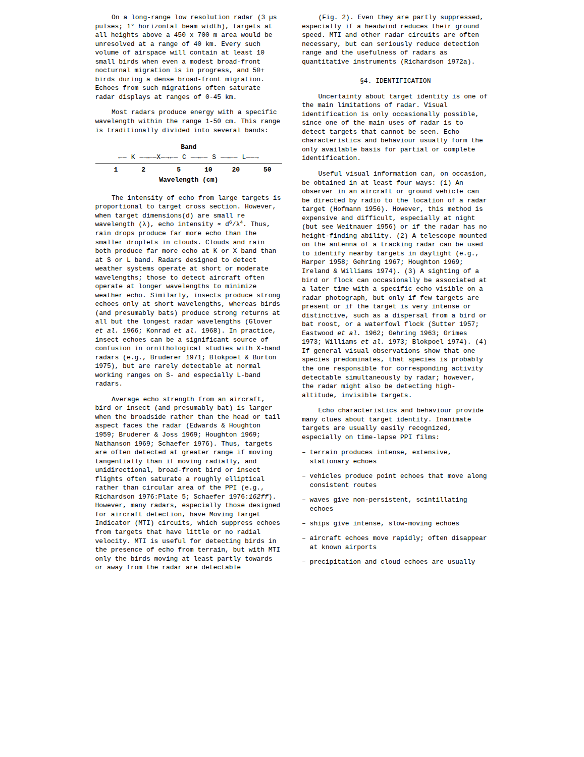On a long-range low resolution radar (3 µs pulses; 1° horizontal beam width), targets at all heights above a 450 x 700 m area would be unresolved at a range of 40 km. Every such volume of airspace will contain at least 10 small birds when even a modest broad-front nocturnal migration is in progress, and 50+ birds during a dense broad-front migration. Echoes from such migrations often saturate radar displays at ranges of 0-45 km.
Most radars produce energy with a specific wavelength within the range 1-50 cm. This range is traditionally divided into several bands:
Band
←— K —→←—X—→←— C —→←— S —→←— L——→
1 2 5 10 20 50
Wavelength (cm)
The intensity of echo from large targets is proportional to target cross section. However, when target dimensions(d) are small re wavelength (λ), echo intensity ∝ d6/λ4. Thus, rain drops produce far more echo than the smaller droplets in clouds. Clouds and rain both produce far more echo at K or X band than at S or L band. Radars designed to detect weather systems operate at short or moderate wavelengths; those to detect aircraft often operate at longer wavelengths to minimize weather echo. Similarly, insects produce strong echoes only at short wavelengths, whereas birds (and presumably bats) produce strong returns at all but the longest radar wavelengths (Glover et al. 1966; Konrad et al. 1968). In practice, insect echoes can be a significant source of confusion in ornithological studies with X-band radars (e.g., Bruderer 1971; Blokpoel & Burton 1975), but are rarely detectable at normal working ranges on S- and especially L-band radars.
Average echo strength from an aircraft, bird or insect (and presumably bat) is larger when the broadside rather than the head or tail aspect faces the radar (Edwards & Houghton 1959; Bruderer & Joss 1969; Houghton 1969; Nathanson 1969; Schaefer 1976). Thus, targets are often detected at greater range if moving tangentially than if moving radially, and unidirectional, broad-front bird or insect flights often saturate a roughly elliptical rather than circular area of the PPI (e.g., Richardson 1976:Plate 5; Schaefer 1976:162ff). However, many radars, especially those designed for aircraft detection, have Moving Target Indicator (MTI) circuits, which suppress echoes from targets that have little or no radial velocity. MTI is useful for detecting birds in the presence of echo from terrain, but with MTI only the birds moving at least partly towards or away from the radar are detectable
(Fig. 2). Even they are partly suppressed, especially if a headwind reduces their ground speed. MTI and other radar circuits are often necessary, but can seriously reduce detection range and the usefulness of radars as quantitative instruments (Richardson 1972a).
§4. IDENTIFICATION
Uncertainty about target identity is one of the main limitations of radar. Visual identification is only occasionally possible, since one of the main uses of radar is to detect targets that cannot be seen. Echo characteristics and behaviour usually form the only available basis for partial or complete identification.
Useful visual information can, on occasion, be obtained in at least four ways: (1) An observer in an aircraft or ground vehicle can be directed by radio to the location of a radar target (Hofmann 1956). However, this method is expensive and difficult, especially at night (but see Weitnauer 1956) or if the radar has no height-finding ability. (2) A telescope mounted on the antenna of a tracking radar can be used to identify nearby targets in daylight (e.g., Harper 1958; Gehring 1967; Houghton 1969; Ireland & Williams 1974). (3) A sighting of a bird or flock can occasionally be associated at a later time with a specific echo visible on a radar photograph, but only if few targets are present or if the target is very intense or distinctive, such as a dispersal from a bird or bat roost, or a waterfowl flock (Sutter 1957; Eastwood et al. 1962; Gehring 1963; Grimes 1973; Williams et al. 1973; Blokpoel 1974). (4) If general visual observations show that one species predominates, that species is probably the one responsible for corresponding activity detectable simultaneously by radar; however, the radar might also be detecting high-altitude, invisible targets.
Echo characteristics and behaviour provide many clues about target identity. Inanimate targets are usually easily recognized, especially on time-lapse PPI films:
terrain produces intense, extensive, stationary echoes
vehicles produce point echoes that move along consistent routes
waves give non-persistent, scintillating echoes
ships give intense, slow-moving echoes
aircraft echoes move rapidly; often disappear at known airports
precipitation and cloud echoes are usually